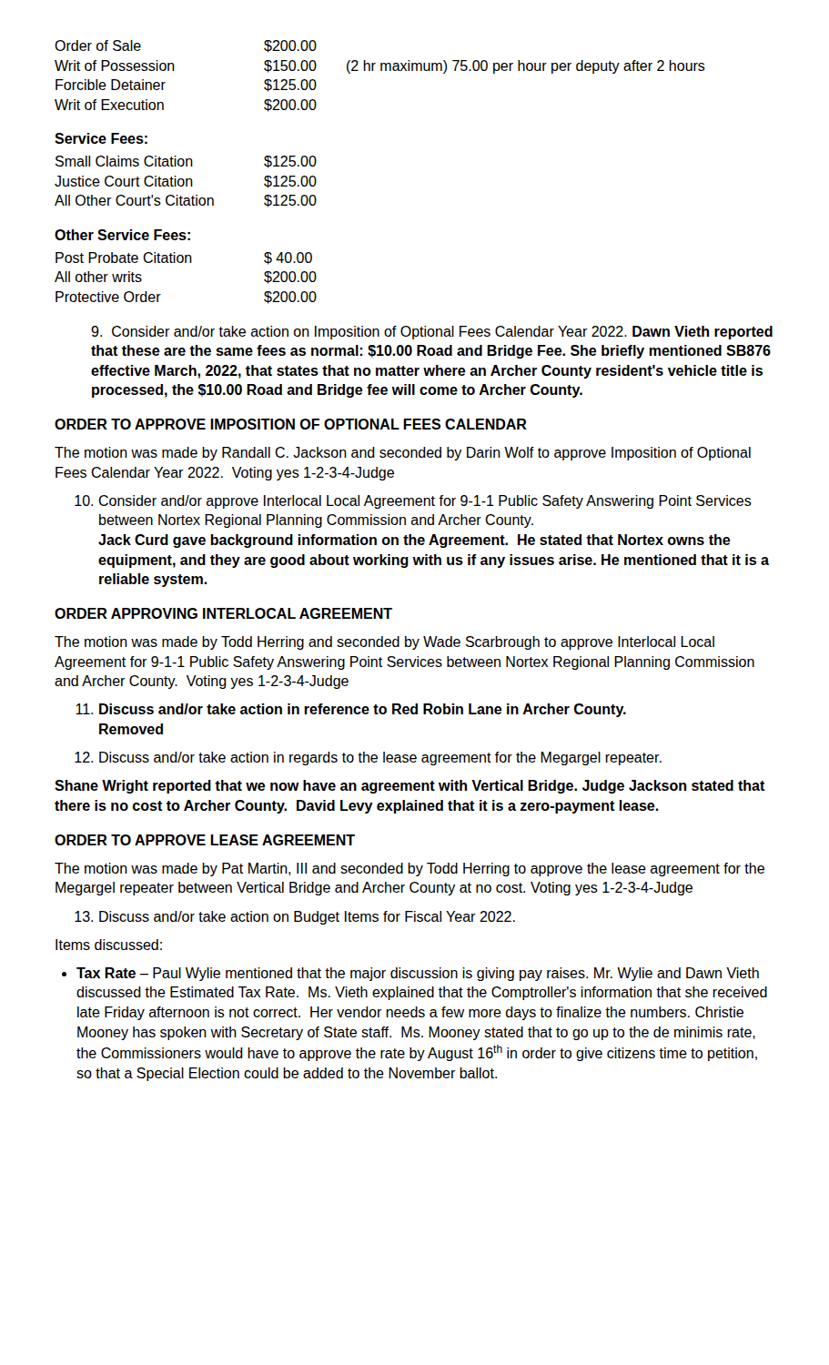| Order of Sale | $200.00 | |
| Writ of Possession | $150.00 | (2 hr maximum) 75.00 per hour per deputy after 2 hours |
| Forcible Detainer | $125.00 | |
| Writ of Execution | $200.00 | |
Service Fees:
| Small Claims Citation | $125.00 |
| Justice Court Citation | $125.00 |
| All Other Court's Citation | $125.00 |
Other Service Fees:
| Post Probate Citation | $ 40.00 |
| All other writs | $200.00 |
| Protective Order | $200.00 |
9. Consider and/or take action on Imposition of Optional Fees Calendar Year 2022. Dawn Vieth reported that these are the same fees as normal: $10.00 Road and Bridge Fee. She briefly mentioned SB876 effective March, 2022, that states that no matter where an Archer County resident's vehicle title is processed, the $10.00 Road and Bridge fee will come to Archer County.
ORDER TO APPROVE IMPOSITION OF OPTIONAL FEES CALENDAR
The motion was made by Randall C. Jackson and seconded by Darin Wolf to approve Imposition of Optional Fees Calendar Year 2022. Voting yes 1-2-3-4-Judge
Consider and/or approve Interlocal Local Agreement for 9-1-1 Public Safety Answering Point Services between Nortex Regional Planning Commission and Archer County.
Jack Curd gave background information on the Agreement. He stated that Nortex owns the equipment, and they are good about working with us if any issues arise. He mentioned that it is a reliable system.
ORDER APPROVING INTERLOCAL AGREEMENT
The motion was made by Todd Herring and seconded by Wade Scarbrough to approve Interlocal Local Agreement for 9-1-1 Public Safety Answering Point Services between Nortex Regional Planning Commission and Archer County. Voting yes 1-2-3-4-Judge
Discuss and/or take action in reference to Red Robin Lane in Archer County.
Removed
Discuss and/or take action in regards to the lease agreement for the Megargel repeater.
Shane Wright reported that we now have an agreement with Vertical Bridge. Judge Jackson stated that there is no cost to Archer County. David Levy explained that it is a zero-payment lease.
ORDER TO APPROVE LEASE AGREEMENT
The motion was made by Pat Martin, III and seconded by Todd Herring to approve the lease agreement for the Megargel repeater between Vertical Bridge and Archer County at no cost. Voting yes 1-2-3-4-Judge
Discuss and/or take action on Budget Items for Fiscal Year 2022.
Items discussed:
Tax Rate – Paul Wylie mentioned that the major discussion is giving pay raises. Mr. Wylie and Dawn Vieth discussed the Estimated Tax Rate. Ms. Vieth explained that the Comptroller's information that she received late Friday afternoon is not correct. Her vendor needs a few more days to finalize the numbers. Christie Mooney has spoken with Secretary of State staff. Ms. Mooney stated that to go up to the de minimis rate, the Commissioners would have to approve the rate by August 16th in order to give citizens time to petition, so that a Special Election could be added to the November ballot.